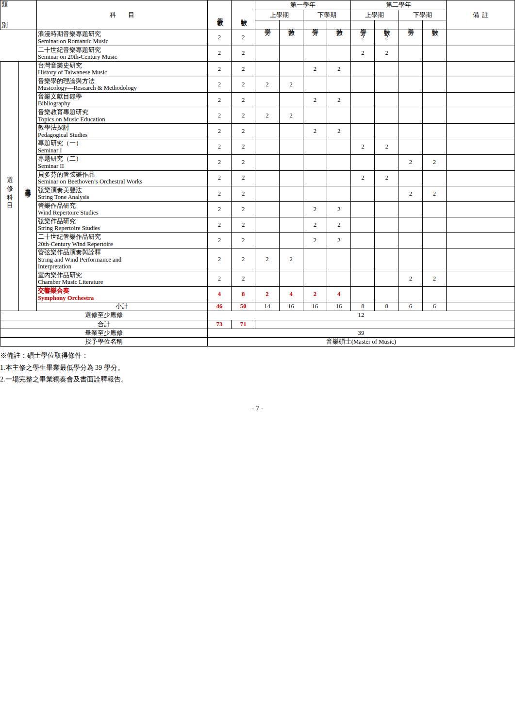| 類 別 | 科 目 | 學分數 | 時數 | 第一學年 | 第二學年 | 備 註 |
| --- | --- | --- | --- | --- | --- | --- |
| 上學期 | 下學期 | 上學期 | 下學期 |
| 學分 | 時數 | 學分 | 時數 | 學分 | 時數 | 學分 | 時數 |
| | | 浪漫時期音樂專題研究 Seminar on Romantic Music | 2 | 2 | | | | | 2 | 2 | | | |
| | | 二十世紀音樂專題研究 Seminar on 20th-Century Music | 2 | 2 | | | | | 2 | 2 | | | |
| 選 修 科 目 | 專業選修 | 台灣音樂史研究 History of Taiwanese Music | 2 | 2 | | | 2 | 2 | | | | | |
| 音樂學的理論與方法 Musicology—Research & Methodology | 2 | 2 | 2 | 2 | | | | | | | |
| 音樂文獻目錄學 Bibliography | 2 | 2 | | | 2 | 2 | | | | | |
| 音樂教育專題研究 Topics on Music Education | 2 | 2 | 2 | 2 | | | | | | | |
| 教學法探討 Pedagogical Studies | 2 | 2 | | | 2 | 2 | | | | | |
| 專題研究（一） Seminar I | 2 | 2 | | | | | 2 | 2 | | | |
| 專題研究（二） Seminar II | 2 | 2 | | | | | | | 2 | 2 | |
| 貝多芬的管弦樂作品 Seminar on Beethoven’s Orchestral Works | 2 | 2 | | | | | 2 | 2 | | | |
| 弦樂演奏美聲法 String Tone Analysis | 2 | 2 | | | | | | | 2 | 2 | |
| 管樂作品研究 Wind Repertoire Studies | 2 | 2 | | | 2 | 2 | | | | | |
| 弦樂作品研究 String Repertoire Studies | 2 | 2 | | | 2 | 2 | | | | | |
| 二十世紀管樂作品研究 20th-Century Wind Repertoire | 2 | 2 | | | 2 | 2 | | | | | |
| 管弦樂作品演奏與詮釋 String and Wind Performance and Interpretation | 2 | 2 | 2 | 2 | | | | | | | |
| 室內樂作品研究 Chamber Music Literature | 2 | 2 | | | | | | | 2 | 2 | |
| 交響樂合奏 Symphony Orchestra | 4 | 8 | 2 | 4 | 2 | 4 | | | | | |
| 小計 | 46 | 50 | 14 | 16 | 16 | 16 | 8 | 8 | 6 | 6 | |
| 選修至少應修 | 12 |
| 合計 | 73 | 71 | |
| 畢業至少應修 | 39 |
| 授予學位名稱 | 音樂碩士(Master of Music) |
※備註：碩士學位取得條件：
1.本主修之學生畢業最低學分為 39 學分。
2.一場完整之畢業獨奏會及書面詮釋報告。
- 7 -